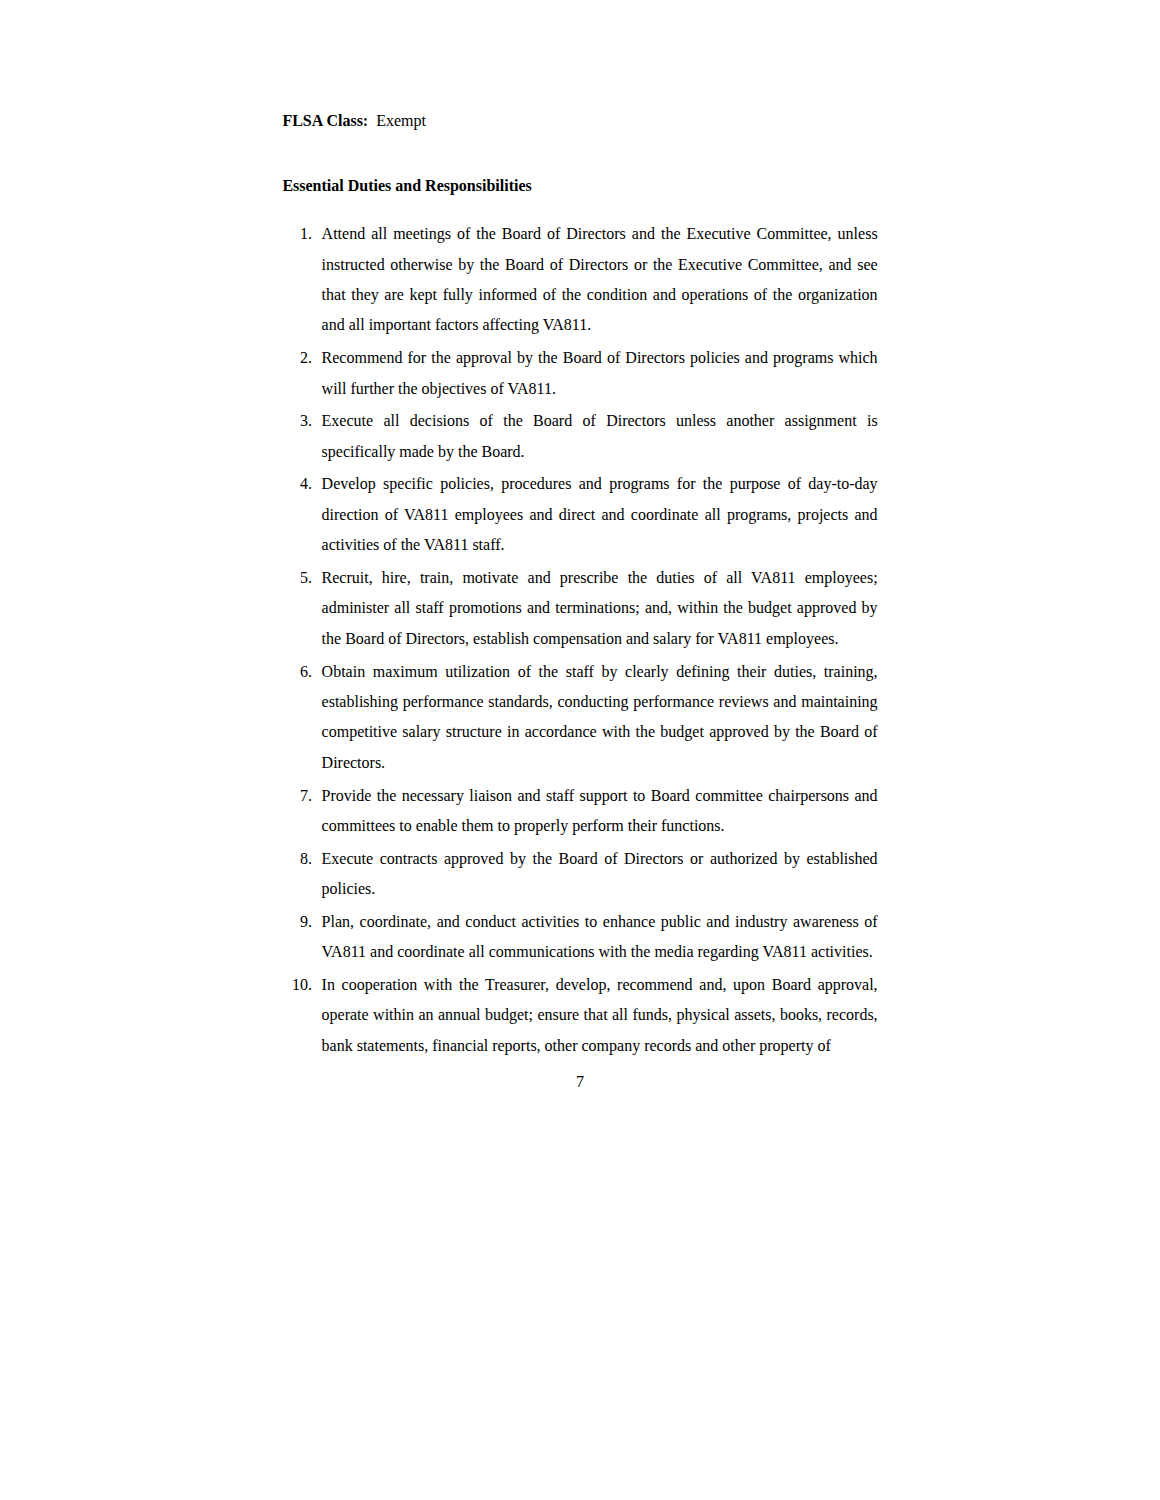FLSA Class: Exempt
Essential Duties and Responsibilities
Attend all meetings of the Board of Directors and the Executive Committee, unless instructed otherwise by the Board of Directors or the Executive Committee, and see that they are kept fully informed of the condition and operations of the organization and all important factors affecting VA811.
Recommend for the approval by the Board of Directors policies and programs which will further the objectives of VA811.
Execute all decisions of the Board of Directors unless another assignment is specifically made by the Board.
Develop specific policies, procedures and programs for the purpose of day-to-day direction of VA811 employees and direct and coordinate all programs, projects and activities of the VA811 staff.
Recruit, hire, train, motivate and prescribe the duties of all VA811 employees; administer all staff promotions and terminations; and, within the budget approved by the Board of Directors, establish compensation and salary for VA811 employees.
Obtain maximum utilization of the staff by clearly defining their duties, training, establishing performance standards, conducting performance reviews and maintaining competitive salary structure in accordance with the budget approved by the Board of Directors.
Provide the necessary liaison and staff support to Board committee chairpersons and committees to enable them to properly perform their functions.
Execute contracts approved by the Board of Directors or authorized by established policies.
Plan, coordinate, and conduct activities to enhance public and industry awareness of VA811 and coordinate all communications with the media regarding VA811 activities.
In cooperation with the Treasurer, develop, recommend and, upon Board approval, operate within an annual budget; ensure that all funds, physical assets, books, records, bank statements, financial reports, other company records and other property of
7